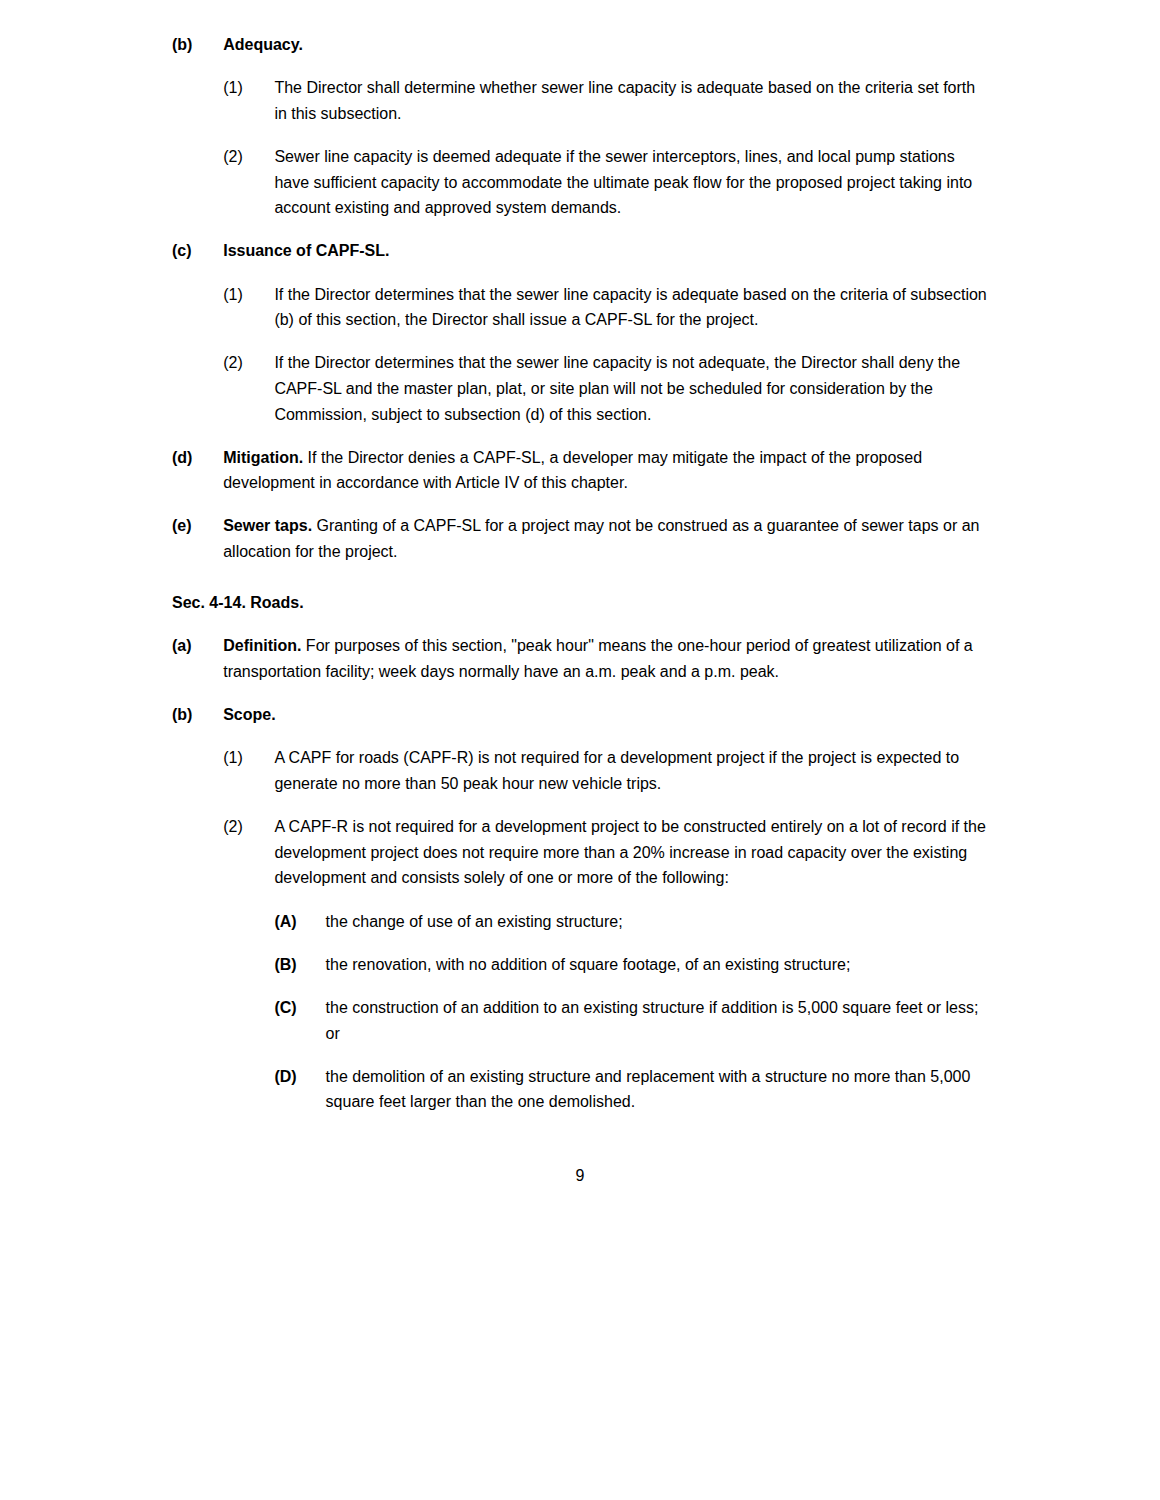(b)
Adequacy.
(1)
The Director shall determine whether sewer line capacity is adequate based on the criteria set forth in this subsection.
(2)
Sewer line capacity is deemed adequate if the sewer interceptors, lines, and local pump stations have sufficient capacity to accommodate the ultimate peak flow for the proposed project taking into account existing and approved system demands.
(c)
Issuance of CAPF-SL.
(1)
If the Director determines that the sewer line capacity is adequate based on the criteria of subsection (b) of this section, the Director shall issue a CAPF-SL for the project.
(2)
If the Director determines that the sewer line capacity is not adequate, the Director shall deny the CAPF-SL and the master plan, plat, or site plan will not be scheduled for consideration by the Commission, subject to subsection (d) of this section.
(d)
Mitigation. If the Director denies a CAPF-SL, a developer may mitigate the impact of the proposed development in accordance with Article IV of this chapter.
(e)
Sewer taps. Granting of a CAPF-SL for a project may not be construed as a guarantee of sewer taps or an allocation for the project.
Sec. 4-14. Roads.
(a)
Definition. For purposes of this section, "peak hour" means the one-hour period of greatest utilization of a transportation facility; week days normally have an a.m. peak and a p.m. peak.
(b)
Scope.
(1)
A CAPF for roads (CAPF-R) is not required for a development project if the project is expected to generate no more than 50 peak hour new vehicle trips.
(2)
A CAPF-R is not required for a development project to be constructed entirely on a lot of record if the development project does not require more than a 20% increase in road capacity over the existing development and consists solely of one or more of the following:
(A)
the change of use of an existing structure;
(B)
the renovation, with no addition of square footage, of an existing structure;
(C)
the construction of an addition to an existing structure if addition is 5,000 square feet or less; or
(D)
the demolition of an existing structure and replacement with a structure no more than 5,000 square feet larger than the one demolished.
9